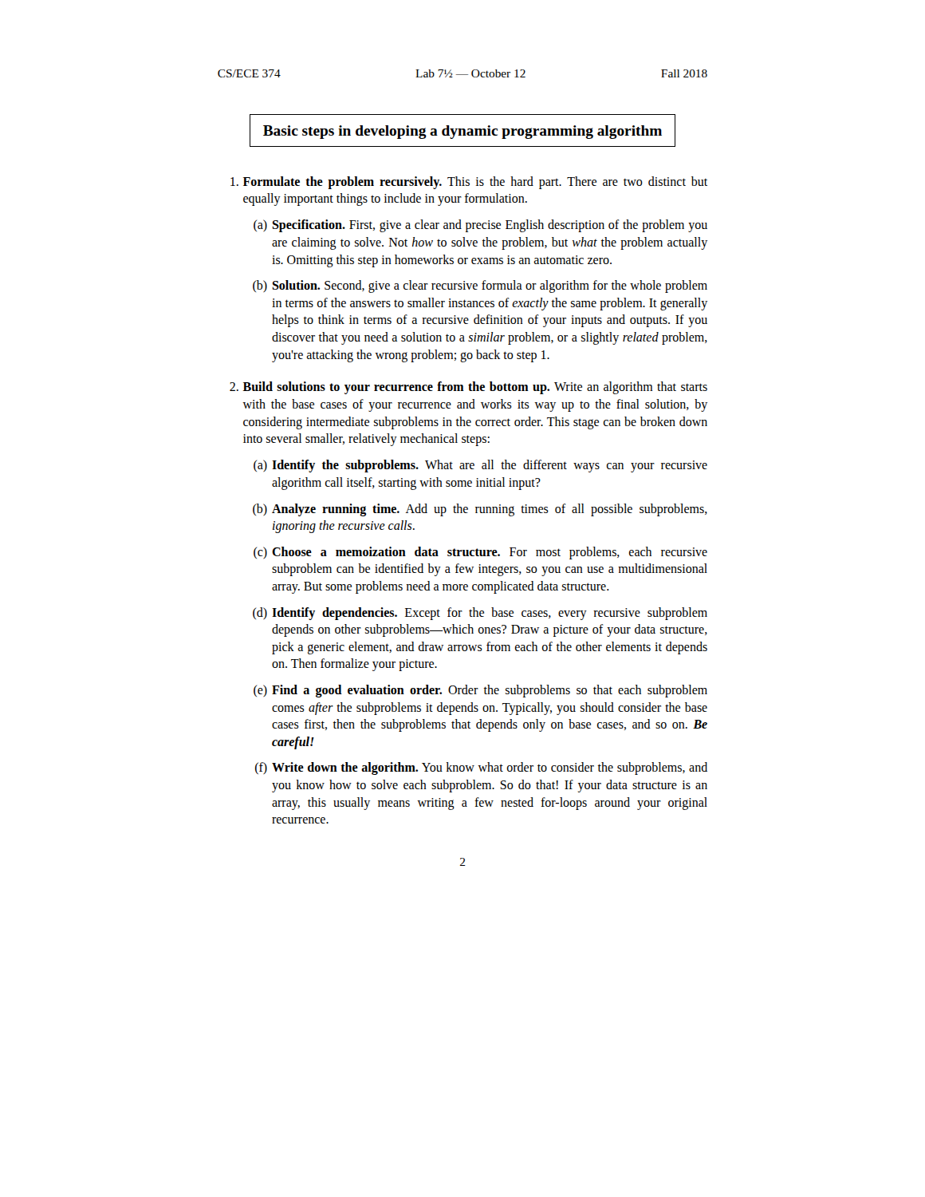CS/ECE 374
Lab 7½ — October 12
Fall 2018
Basic steps in developing a dynamic programming algorithm
Formulate the problem recursively. This is the hard part. There are two distinct but equally important things to include in your formulation.
Specification. First, give a clear and precise English description of the problem you are claiming to solve. Not how to solve the problem, but what the problem actually is. Omitting this step in homeworks or exams is an automatic zero.
Solution. Second, give a clear recursive formula or algorithm for the whole problem in terms of the answers to smaller instances of exactly the same problem. It generally helps to think in terms of a recursive definition of your inputs and outputs. If you discover that you need a solution to a similar problem, or a slightly related problem, you're attacking the wrong problem; go back to step 1.
Build solutions to your recurrence from the bottom up. Write an algorithm that starts with the base cases of your recurrence and works its way up to the final solution, by considering intermediate subproblems in the correct order. This stage can be broken down into several smaller, relatively mechanical steps:
Identify the subproblems. What are all the different ways can your recursive algorithm call itself, starting with some initial input?
Analyze running time. Add up the running times of all possible subproblems, ignoring the recursive calls.
Choose a memoization data structure. For most problems, each recursive subproblem can be identified by a few integers, so you can use a multidimensional array. But some problems need a more complicated data structure.
Identify dependencies. Except for the base cases, every recursive subproblem depends on other subproblems—which ones? Draw a picture of your data structure, pick a generic element, and draw arrows from each of the other elements it depends on. Then formalize your picture.
Find a good evaluation order. Order the subproblems so that each subproblem comes after the subproblems it depends on. Typically, you should consider the base cases first, then the subproblems that depends only on base cases, and so on. Be careful!
Write down the algorithm. You know what order to consider the subproblems, and you know how to solve each subproblem. So do that! If your data structure is an array, this usually means writing a few nested for-loops around your original recurrence.
2